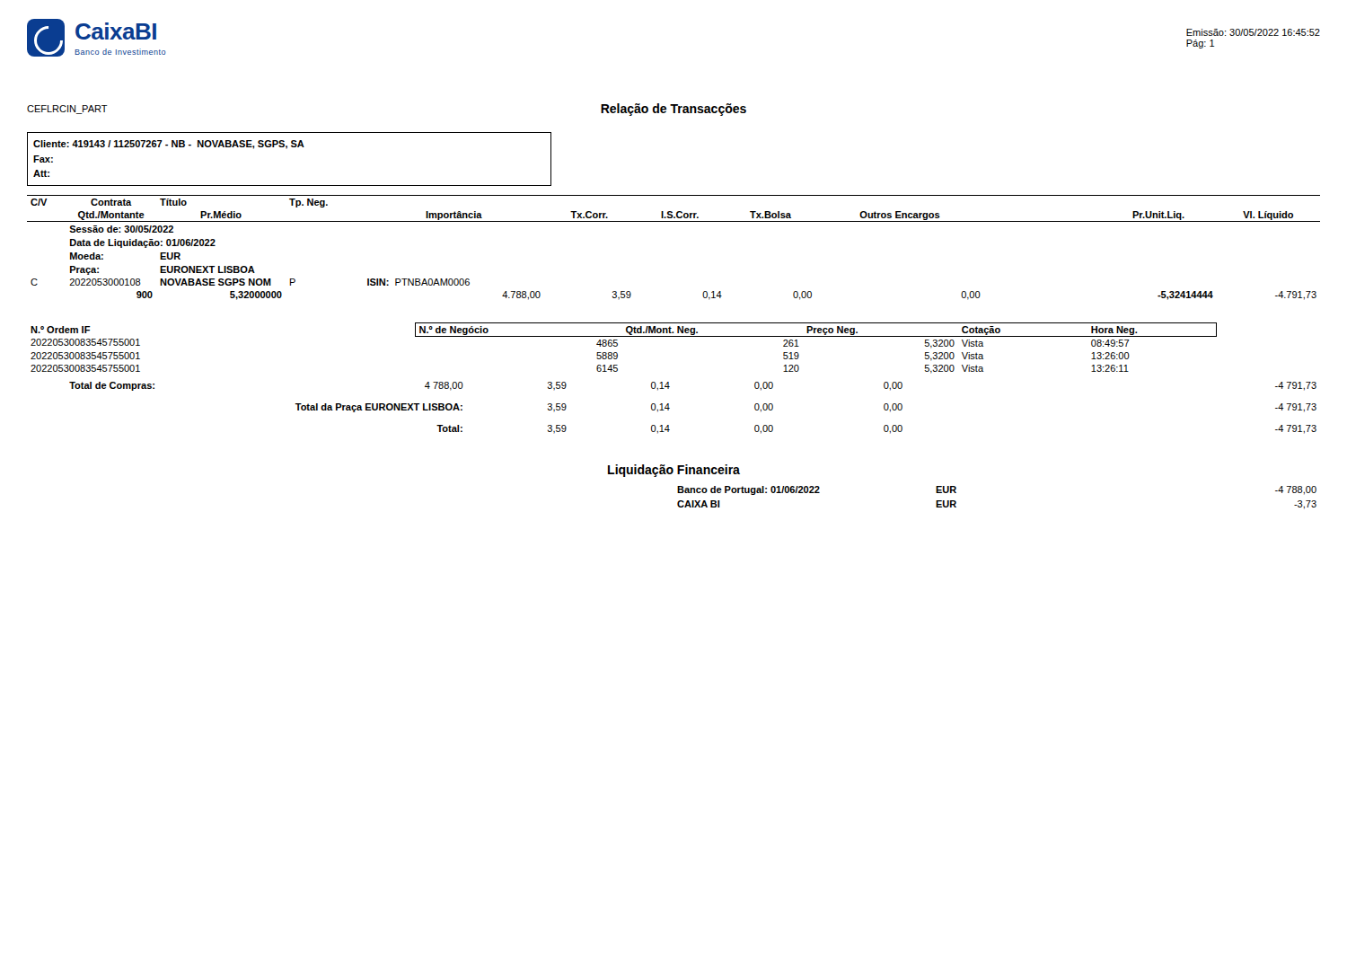CaixaBI
Banco de Investimento
Emissão: 30/05/2022 16:45:52
Pág: 1
CEFLRCIN_PART
Relação de Transacções
Cliente: 419143 / 112507267 - NB - NOVABASE, SGPS, SA
Fax:
Att:
| C/V | Contrata | Título | Tp. Neg. | | | | | | | | |
| --- | --- | --- | --- | --- | --- | --- | --- | --- | --- | --- | --- |
| | Qtd./Montante | Pr.Médio | | Importância | Tx.Corr. | I.S.Corr. | Tx.Bolsa | Outros Encargos | | Pr.Unit.Liq. | Vl. Líquido |
| | Sessão de: 30/05/2022 |
| | Data de Liquidação: 01/06/2022 |
| | Moeda: | EUR |
| | Praça: | EURONEXT LISBOA |
| C | 2022053000108 | NOVABASE SGPS NOM | P | ISIN: PTNBA0AM0006 | | | | | | | |
| | 900 | 5,32000000 | | 4.788,00 | 3,59 | 0,14 | 0,00 | 0,00 | | -5,32414444 | -4.791,73 |
| N.º Ordem IF | N.º de Negócio | Qtd./Mont. Neg. | Preço Neg. | Cotação | Hora Neg. | |
| --- | --- | --- | --- | --- | --- | --- |
| 20220530083545755001 | 4865 | 261 | 5,3200 | Vista | 08:49:57 | |
| 20220530083545755001 | 5889 | 519 | 5,3200 | Vista | 13:26:00 | |
| 20220530083545755001 | 6145 | 120 | 5,3200 | Vista | 13:26:11 | |
| | Total de Compras: | 4 788,00 | 3,59 | 0,14 | 0,00 | 0,00 | | | -4 791,73 |
| | | Total da Praça EURONEXT LISBOA: | 3,59 | 0,14 | 0,00 | 0,00 | | | -4 791,73 |
| | | Total: | 3,59 | 0,14 | 0,00 | 0,00 | | | -4 791,73 |
Liquidação Financeira
| | Banco de Portugal: 01/06/2022 | EUR | -4 788,00 |
| | CAIXA BI | EUR | -3,73 |